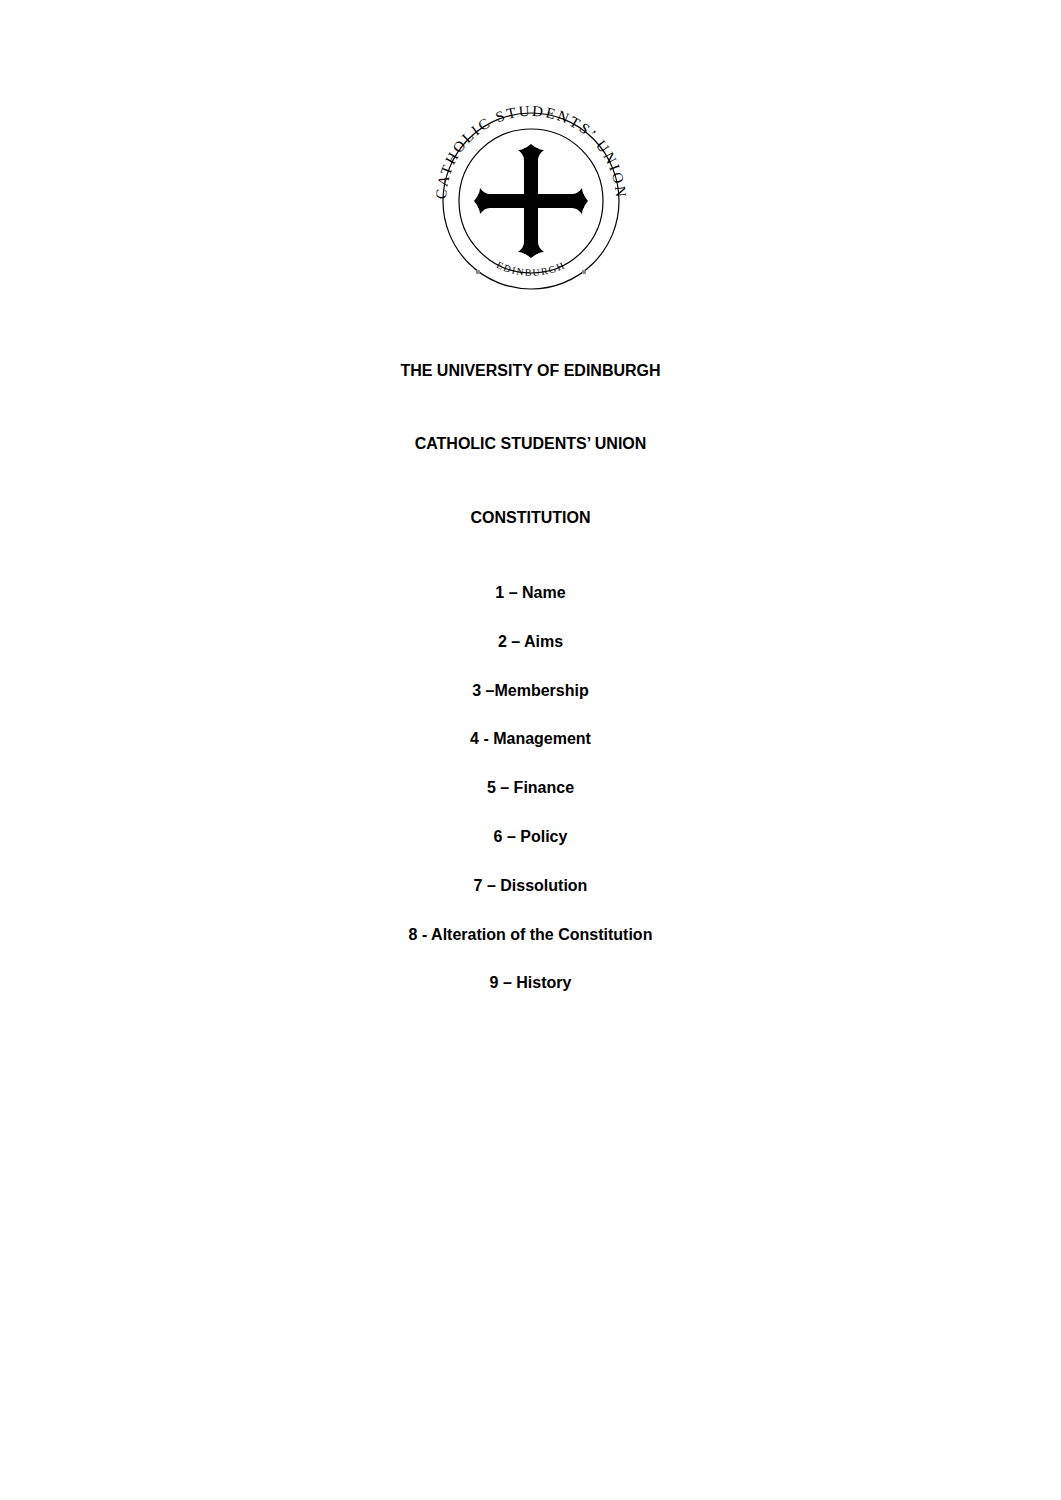CATHOLIC STUDENTS’ UNION EDINBURGH
THE UNIVERSITY OF EDINBURGH
CATHOLIC STUDENTS’ UNION
CONSTITUTION
1 – Name
2 – Aims
3 –Membership
4 - Management
5 – Finance
6 – Policy
7 – Dissolution
8 - Alteration of the Constitution
9 – History